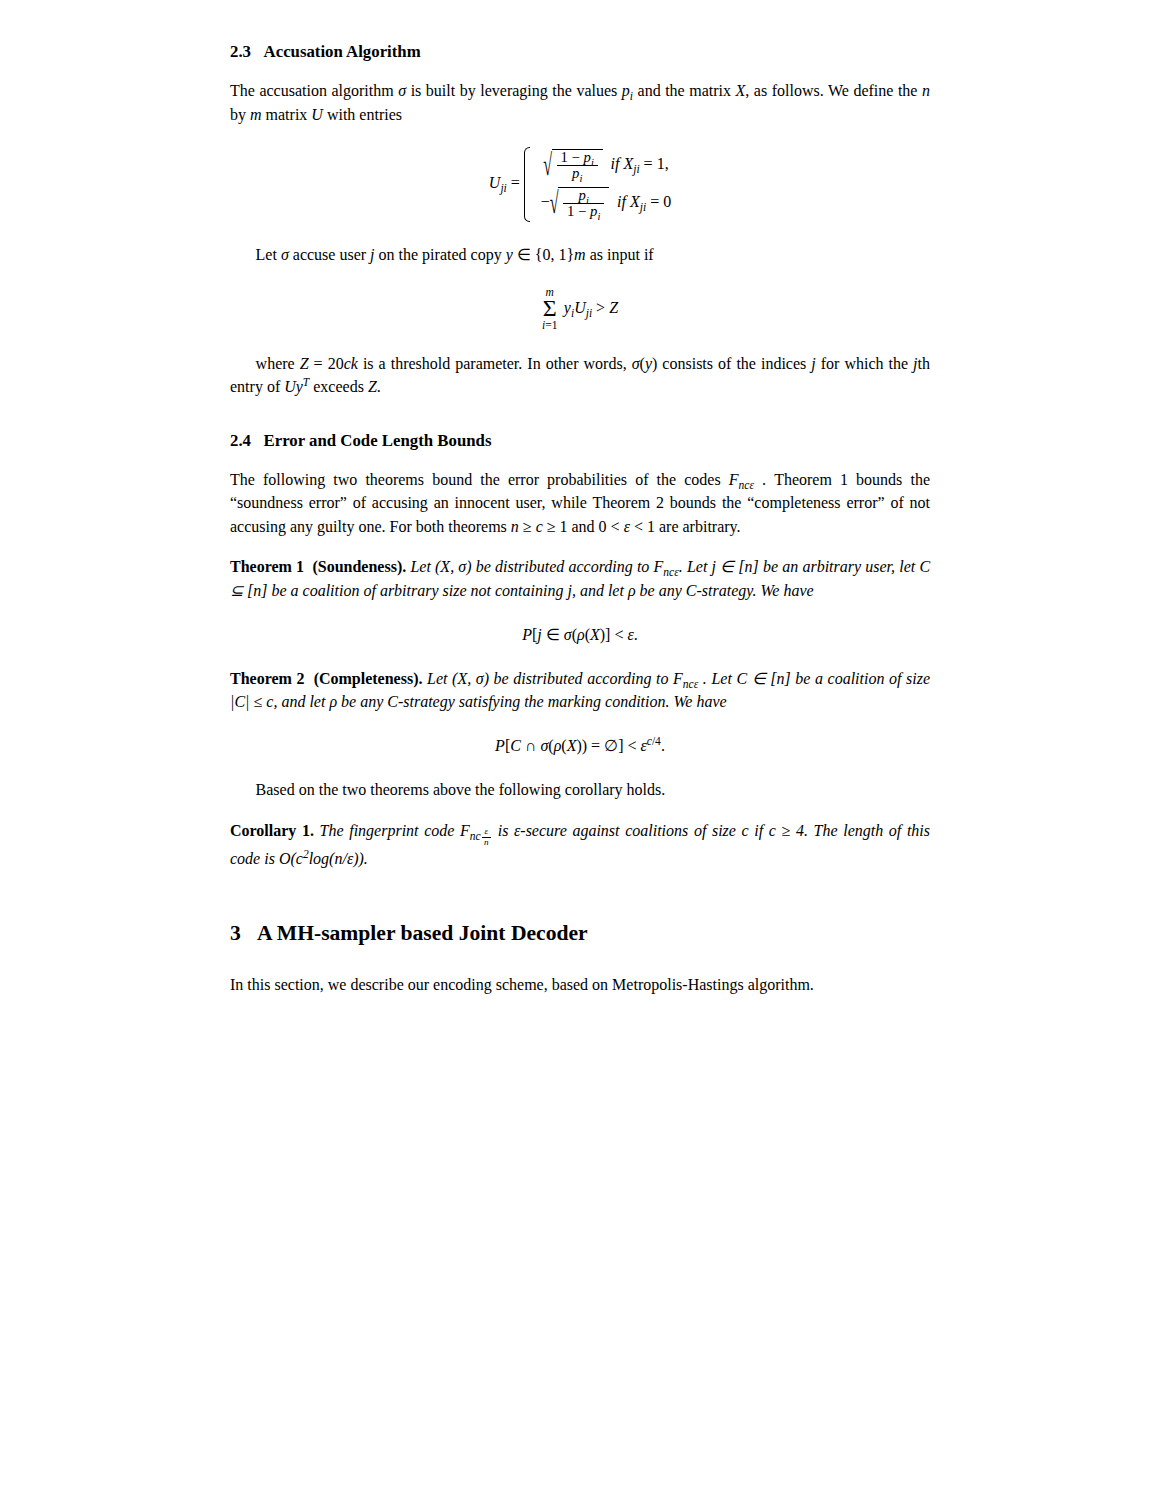2.3 Accusation Algorithm
The accusation algorithm σ is built by leveraging the values pi and the matrix X, as follows. We define the n by m matrix U with entries
Uji = 1 − pi pi if Xji = 1, −pi 1 − pi if Xji = 0
Let σ accuse user j on the pirated copy y ∈ {0, 1}m as input if
mΣi=1 yiUji > Z
where Z = 20ck is a threshold parameter. In other words, σ(y) consists of the indices j for which the jth entry of UyT exceeds Z.
2.4 Error and Code Length Bounds
The following two theorems bound the error probabilities of the codes Fncε . Theorem 1 bounds the “soundness error” of accusing an innocent user, while Theorem 2 bounds the “completeness error” of not accusing any guilty one. For both theorems n ≥ c ≥ 1 and 0 < ε < 1 are arbitrary.
Theorem 1 (Soundeness). Let (X, σ) be distributed according to Fncε. Let j ∈ [n] be an arbitrary user, let C ⊆ [n] be a coalition of arbitrary size not containing j, and let ρ be any C-strategy. We have
P[j ∈ σ(ρ(X)] < ε.
Theorem 2 (Completeness). Let (X, σ) be distributed according to Fncε . Let C ∈ [n] be a coalition of size |C| ≤ c, and let ρ be any C-strategy satisfying the marking condition. We have
P[C ∩ σ(ρ(X)) = ∅] < εc/4.
Based on the two theorems above the following corollary holds.
Corollary 1. The fingerprint code Fncεn is ε-secure against coalitions of size c if c ≥ 4. The length of this code is O(c2log(n/ε)).
3 A MH-sampler based Joint Decoder
In this section, we describe our encoding scheme, based on Metropolis-Hastings algorithm.